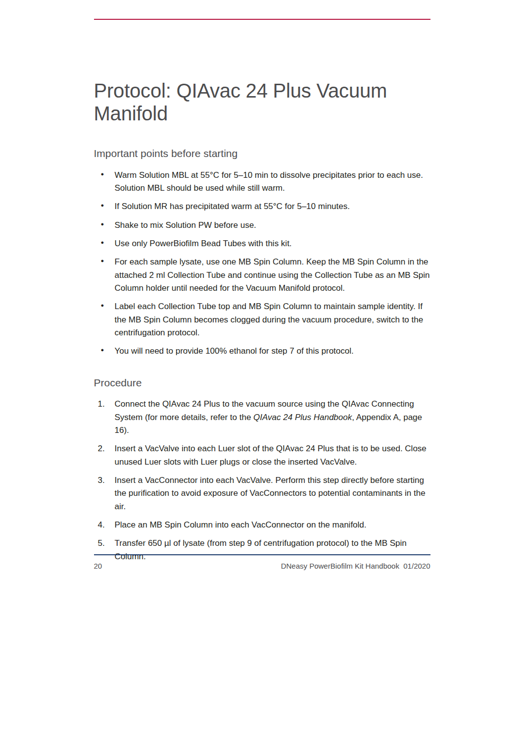Protocol: QIAvac 24 Plus Vacuum Manifold
Important points before starting
Warm Solution MBL at 55°C for 5–10 min to dissolve precipitates prior to each use. Solution MBL should be used while still warm.
If Solution MR has precipitated warm at 55°C for 5–10 minutes.
Shake to mix Solution PW before use.
Use only PowerBiofilm Bead Tubes with this kit.
For each sample lysate, use one MB Spin Column. Keep the MB Spin Column in the attached 2 ml Collection Tube and continue using the Collection Tube as an MB Spin Column holder until needed for the Vacuum Manifold protocol.
Label each Collection Tube top and MB Spin Column to maintain sample identity. If the MB Spin Column becomes clogged during the vacuum procedure, switch to the centrifugation protocol.
You will need to provide 100% ethanol for step 7 of this protocol.
Procedure
Connect the QIAvac 24 Plus to the vacuum source using the QIAvac Connecting System (for more details, refer to the QIAvac 24 Plus Handbook, Appendix A, page 16).
Insert a VacValve into each Luer slot of the QIAvac 24 Plus that is to be used. Close unused Luer slots with Luer plugs or close the inserted VacValve.
Insert a VacConnector into each VacValve. Perform this step directly before starting the purification to avoid exposure of VacConnectors to potential contaminants in the air.
Place an MB Spin Column into each VacConnector on the manifold.
Transfer 650 µl of lysate (from step 9 of centrifugation protocol) to the MB Spin Column.
20
DNeasy PowerBiofilm Kit Handbook 01/2020